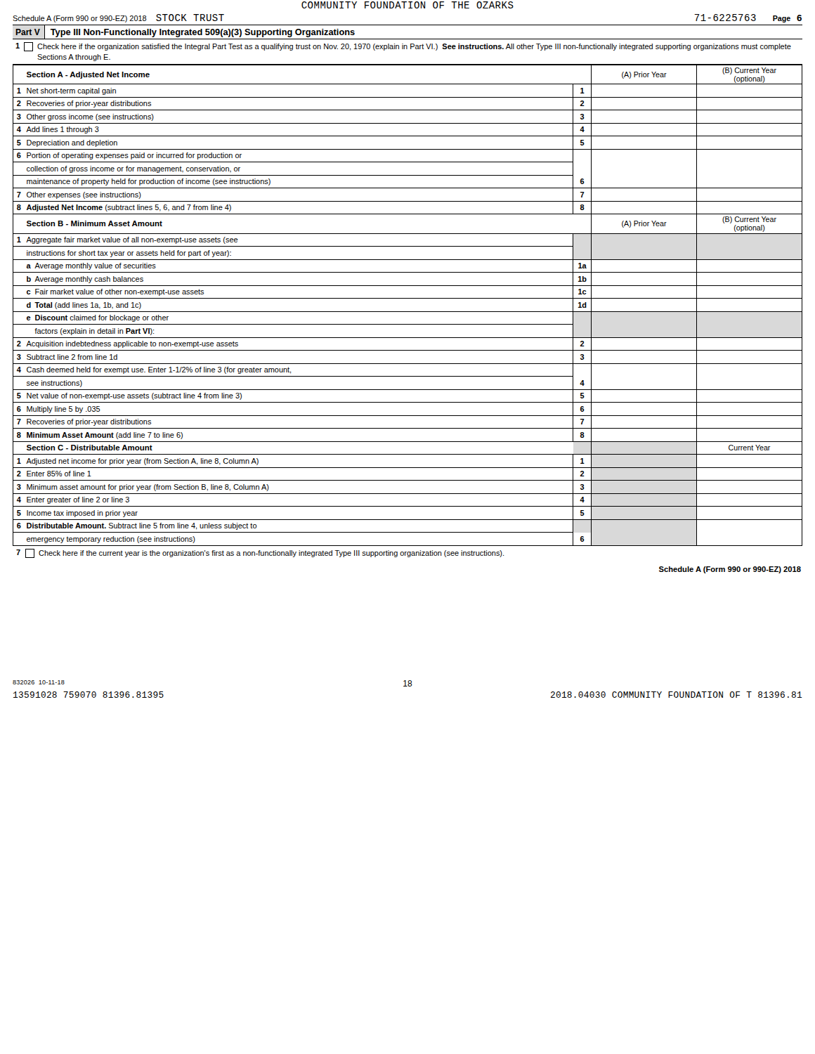COMMUNITY FOUNDATION OF THE OZARKS
Schedule A (Form 990 or 990-EZ) 2018 STOCK TRUST
71-6225763 Page 6
Part V
Type III Non-Functionally Integrated 509(a)(3) Supporting Organizations
1
Check here if the organization satisfied the Integral Part Test as a qualifying trust on Nov. 20, 1970 (explain in Part VI.) See instructions. All other Type III non-functionally integrated supporting organizations must complete Sections A through E.
| | Section A - Adjusted Net Income | | (A) Prior Year | (B) Current Year (optional) |
| 1 | Net short-term capital gain | 1 | | |
| 2 | Recoveries of prior-year distributions | 2 | | |
| 3 | Other gross income (see instructions) | 3 | | |
| 4 | Add lines 1 through 3 | 4 | | |
| 5 | Depreciation and depletion | 5 | | |
| 6 | Portion of operating expenses paid or incurred for production or | | | |
| | collection of gross income or for management, conservation, or | | | |
| | maintenance of property held for production of income (see instructions) | 6 | | |
| 7 | Other expenses (see instructions) | 7 | | |
| 8 | Adjusted Net Income (subtract lines 5, 6, and 7 from line 4) | 8 | | |
| | Section B - Minimum Asset Amount | | (A) Prior Year | (B) Current Year (optional) |
| 1 | Aggregate fair market value of all non-exempt-use assets (see | | | |
| | instructions for short tax year or assets held for part of year): | | | |
| | a Average monthly value of securities | 1a | | |
| | b Average monthly cash balances | 1b | | |
| | c Fair market value of other non-exempt-use assets | 1c | | |
| | d Total (add lines 1a, 1b, and 1c) | 1d | | |
| | e Discount claimed for blockage or other | | | |
| | factors (explain in detail in Part VI ): | | | |
| 2 | Acquisition indebtedness applicable to non-exempt-use assets | 2 | | |
| 3 | Subtract line 2 from line 1d | 3 | | |
| 4 | Cash deemed held for exempt use. Enter 1-1/2% of line 3 (for greater amount, | | | |
| | see instructions) | 4 | | |
| 5 | Net value of non-exempt-use assets (subtract line 4 from line 3) | 5 | | |
| 6 | Multiply line 5 by .035 | 6 | | |
| 7 | Recoveries of prior-year distributions | 7 | | |
| 8 | Minimum Asset Amount (add line 7 to line 6) | 8 | | |
| | Section C - Distributable Amount | | | Current Year |
| 1 | Adjusted net income for prior year (from Section A, line 8, Column A) | 1 | | |
| 2 | Enter 85% of line 1 | 2 | | |
| 3 | Minimum asset amount for prior year (from Section B, line 8, Column A) | 3 | | |
| 4 | Enter greater of line 2 or line 3 | 4 | | |
| 5 | Income tax imposed in prior year | 5 | | |
| 6 | Distributable Amount. Subtract line 5 from line 4, unless subject to | | | |
| | emergency temporary reduction (see instructions) | 6 | | |
7
Check here if the current year is the organization's first as a non-functionally integrated Type III supporting organization (see instructions).
Schedule A (Form 990 or 990-EZ) 2018
832026 10-11-18
18
13591028 759070 81396.81395 2018.04030 COMMUNITY FOUNDATION OF T 81396.81